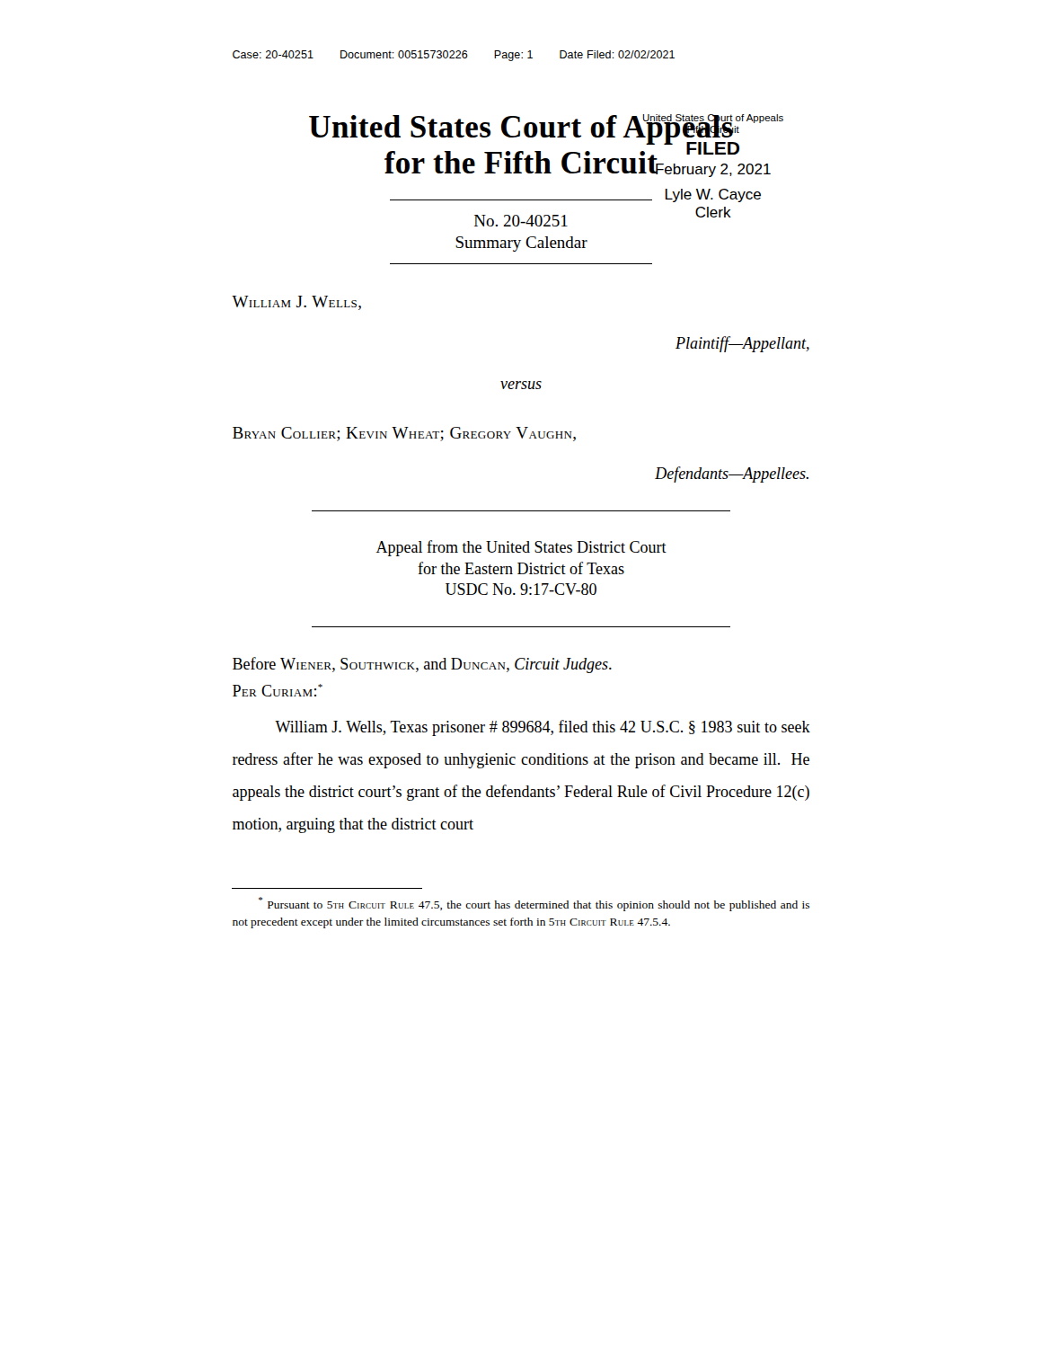Case: 20-40251 Document: 00515730226 Page: 1 Date Filed: 02/02/2021
United States Court of Appeals
Fifth Circuit
FILED
February 2, 2021
Lyle W. Cayce
Clerk
United States Court of Appealsfor the Fifth Circuit
No. 20-40251Summary Calendar
William J. Wells,
Plaintiff—Appellant,
versus
Bryan Collier; Kevin Wheat; Gregory Vaughn,
Defendants—Appellees.
Appeal from the United States District Court
for the Eastern District of Texas
USDC No. 9:17-CV-80
Before Wiener, Southwick, and Duncan, Circuit Judges.
Per Curiam:*
William J. Wells, Texas prisoner # 899684, filed this 42 U.S.C. § 1983 suit to seek redress after he was exposed to unhygienic conditions at the prison and became ill. He appeals the district court’s grant of the defendants’ Federal Rule of Civil Procedure 12(c) motion, arguing that the district court
* Pursuant to 5th Circuit Rule 47.5, the court has determined that this opinion should not be published and is not precedent except under the limited circumstances set forth in 5th Circuit Rule 47.5.4.